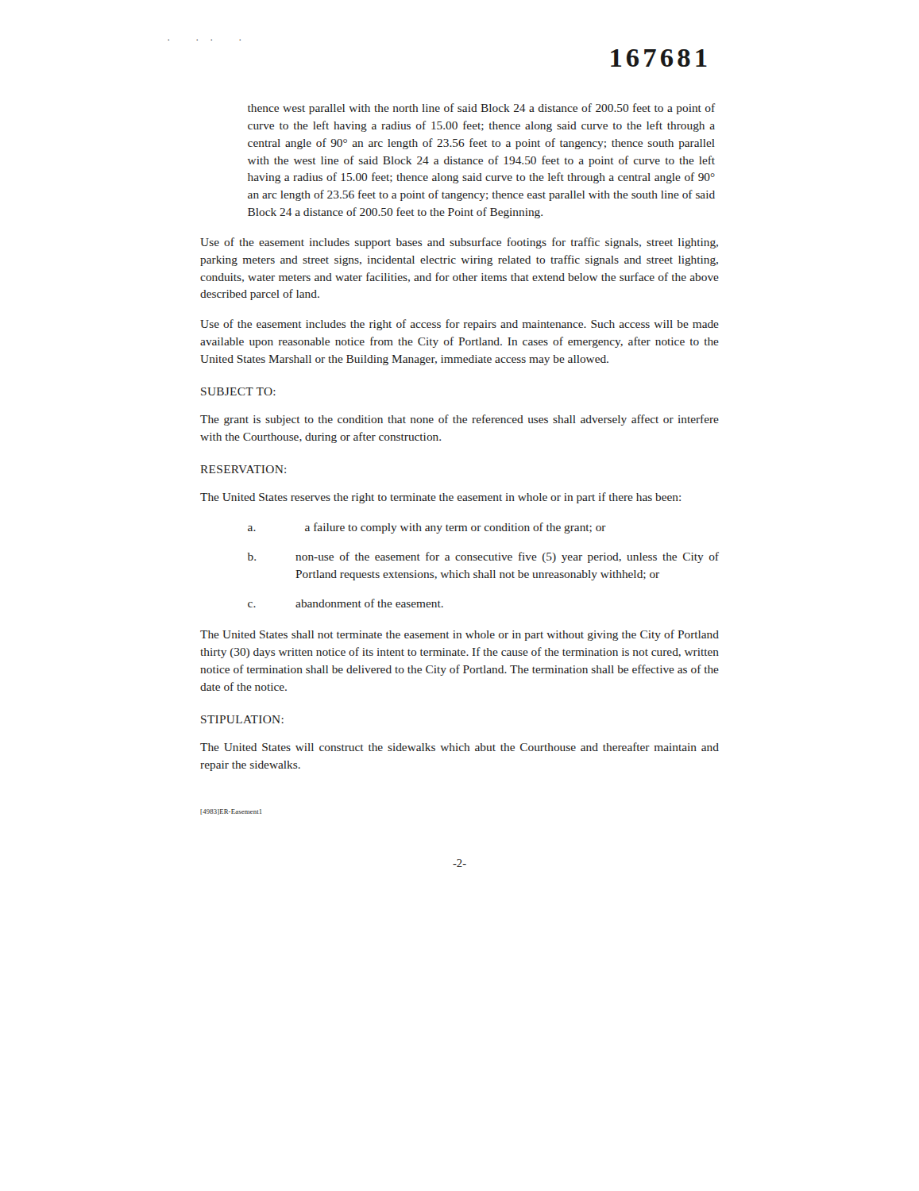. . . .
167681
thence west parallel with the north line of said Block 24 a distance of 200.50 feet to a point of curve to the left having a radius of 15.00 feet; thence along said curve to the left through a central angle of 90° an arc length of 23.56 feet to a point of tangency; thence south parallel with the west line of said Block 24 a distance of 194.50 feet to a point of curve to the left having a radius of 15.00 feet; thence along said curve to the left through a central angle of 90° an arc length of 23.56 feet to a point of tangency; thence east parallel with the south line of said Block 24 a distance of 200.50 feet to the Point of Beginning.
Use of the easement includes support bases and subsurface footings for traffic signals, street lighting, parking meters and street signs, incidental electric wiring related to traffic signals and street lighting, conduits, water meters and water facilities, and for other items that extend below the surface of the above described parcel of land.
Use of the easement includes the right of access for repairs and maintenance. Such access will be made available upon reasonable notice from the City of Portland. In cases of emergency, after notice to the United States Marshall or the Building Manager, immediate access may be allowed.
SUBJECT TO:
The grant is subject to the condition that none of the referenced uses shall adversely affect or interfere with the Courthouse, during or after construction.
RESERVATION:
The United States reserves the right to terminate the easement in whole or in part if there has been:
a. a failure to comply with any term or condition of the grant; or
b. non-use of the easement for a consecutive five (5) year period, unless the City of Portland requests extensions, which shall not be unreasonably withheld; or
c. abandonment of the easement.
The United States shall not terminate the easement in whole or in part without giving the City of Portland thirty (30) days written notice of its intent to terminate. If the cause of the termination is not cured, written notice of termination shall be delivered to the City of Portland. The termination shall be effective as of the date of the notice.
STIPULATION:
The United States will construct the sidewalks which abut the Courthouse and thereafter maintain and repair the sidewalks.
[4983]ER-Easement1
-2-